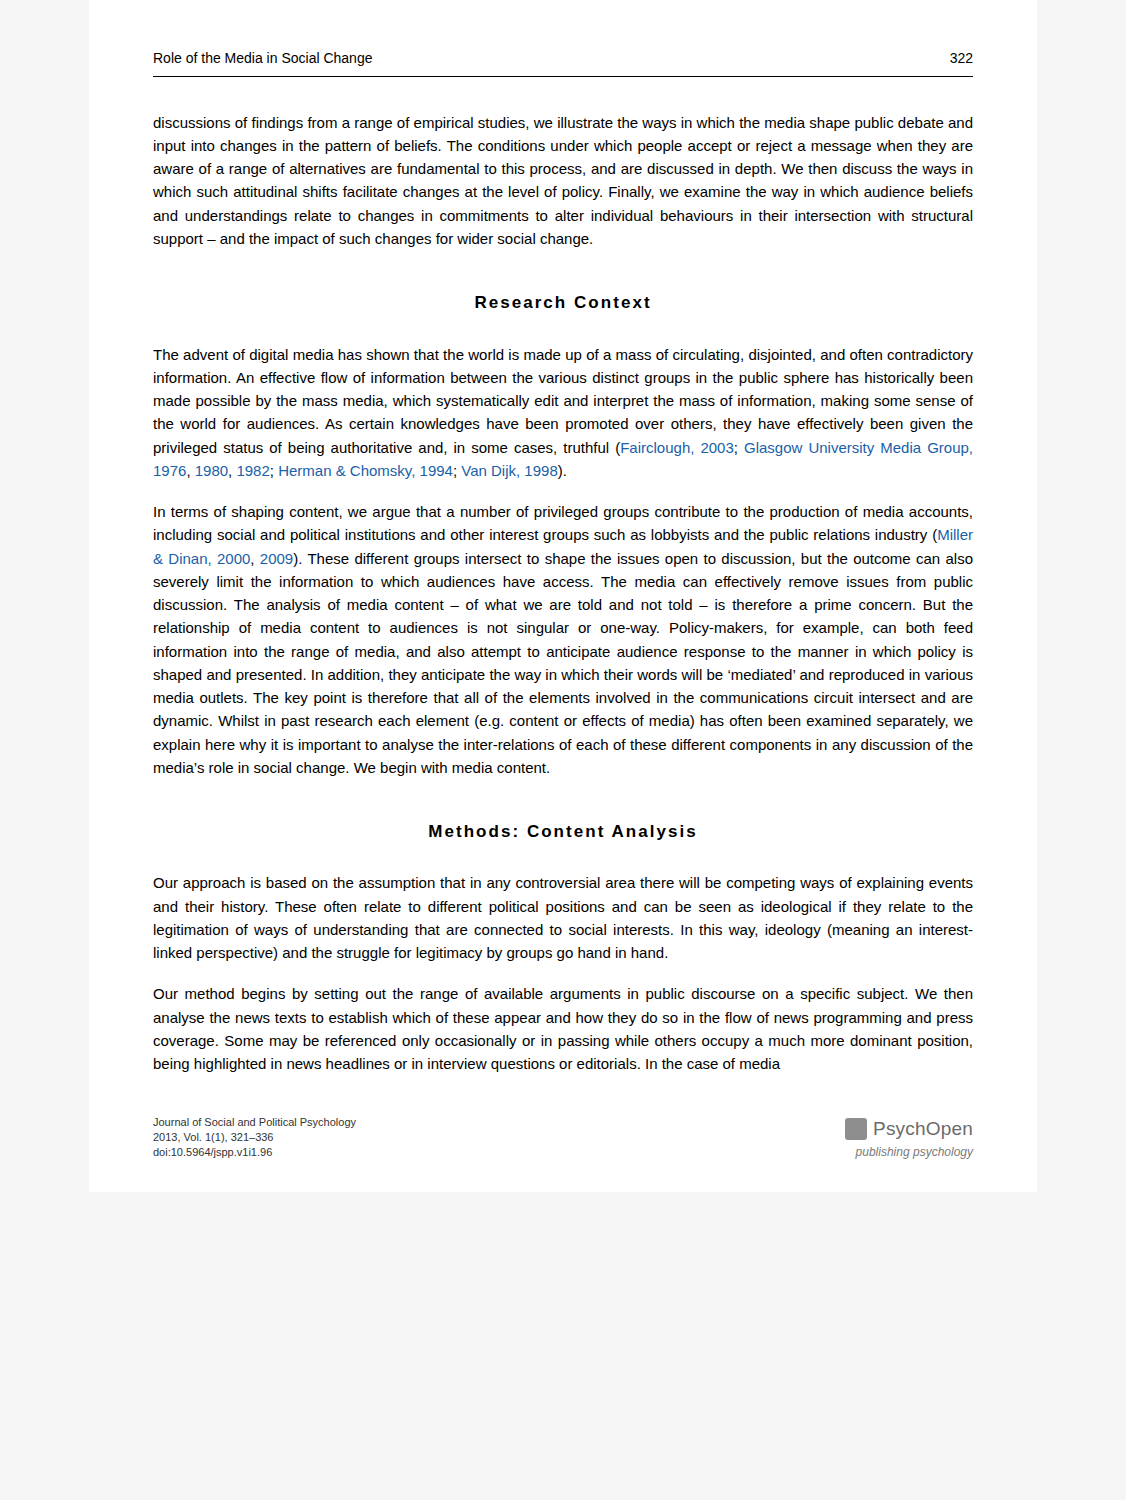Role of the Media in Social Change 322
discussions of findings from a range of empirical studies, we illustrate the ways in which the media shape public debate and input into changes in the pattern of beliefs. The conditions under which people accept or reject a message when they are aware of a range of alternatives are fundamental to this process, and are discussed in depth. We then discuss the ways in which such attitudinal shifts facilitate changes at the level of policy. Finally, we examine the way in which audience beliefs and understandings relate to changes in commitments to alter individual behaviours in their intersection with structural support – and the impact of such changes for wider social change.
Research Context
The advent of digital media has shown that the world is made up of a mass of circulating, disjointed, and often contradictory information. An effective flow of information between the various distinct groups in the public sphere has historically been made possible by the mass media, which systematically edit and interpret the mass of information, making some sense of the world for audiences. As certain knowledges have been promoted over others, they have effectively been given the privileged status of being authoritative and, in some cases, truthful (Fairclough, 2003; Glasgow University Media Group, 1976, 1980, 1982; Herman & Chomsky, 1994; Van Dijk, 1998).
In terms of shaping content, we argue that a number of privileged groups contribute to the production of media accounts, including social and political institutions and other interest groups such as lobbyists and the public relations industry (Miller & Dinan, 2000, 2009). These different groups intersect to shape the issues open to discussion, but the outcome can also severely limit the information to which audiences have access. The media can effectively remove issues from public discussion. The analysis of media content – of what we are told and not told – is therefore a prime concern. But the relationship of media content to audiences is not singular or one-way. Policy-makers, for example, can both feed information into the range of media, and also attempt to anticipate audience response to the manner in which policy is shaped and presented. In addition, they anticipate the way in which their words will be ‘mediated’ and reproduced in various media outlets. The key point is therefore that all of the elements involved in the communications circuit intersect and are dynamic. Whilst in past research each element (e.g. content or effects of media) has often been examined separately, we explain here why it is important to analyse the inter-relations of each of these different components in any discussion of the media’s role in social change. We begin with media content.
Methods: Content Analysis
Our approach is based on the assumption that in any controversial area there will be competing ways of explaining events and their history. These often relate to different political positions and can be seen as ideological if they relate to the legitimation of ways of understanding that are connected to social interests. In this way, ideology (meaning an interest-linked perspective) and the struggle for legitimacy by groups go hand in hand.
Our method begins by setting out the range of available arguments in public discourse on a specific subject. We then analyse the news texts to establish which of these appear and how they do so in the flow of news programming and press coverage. Some may be referenced only occasionally or in passing while others occupy a much more dominant position, being highlighted in news headlines or in interview questions or editorials. In the case of media
Journal of Social and Political Psychology
2013, Vol. 1(1), 321–336
doi:10.5964/jspp.v1i1.96
PsychOpen
publishing psychology